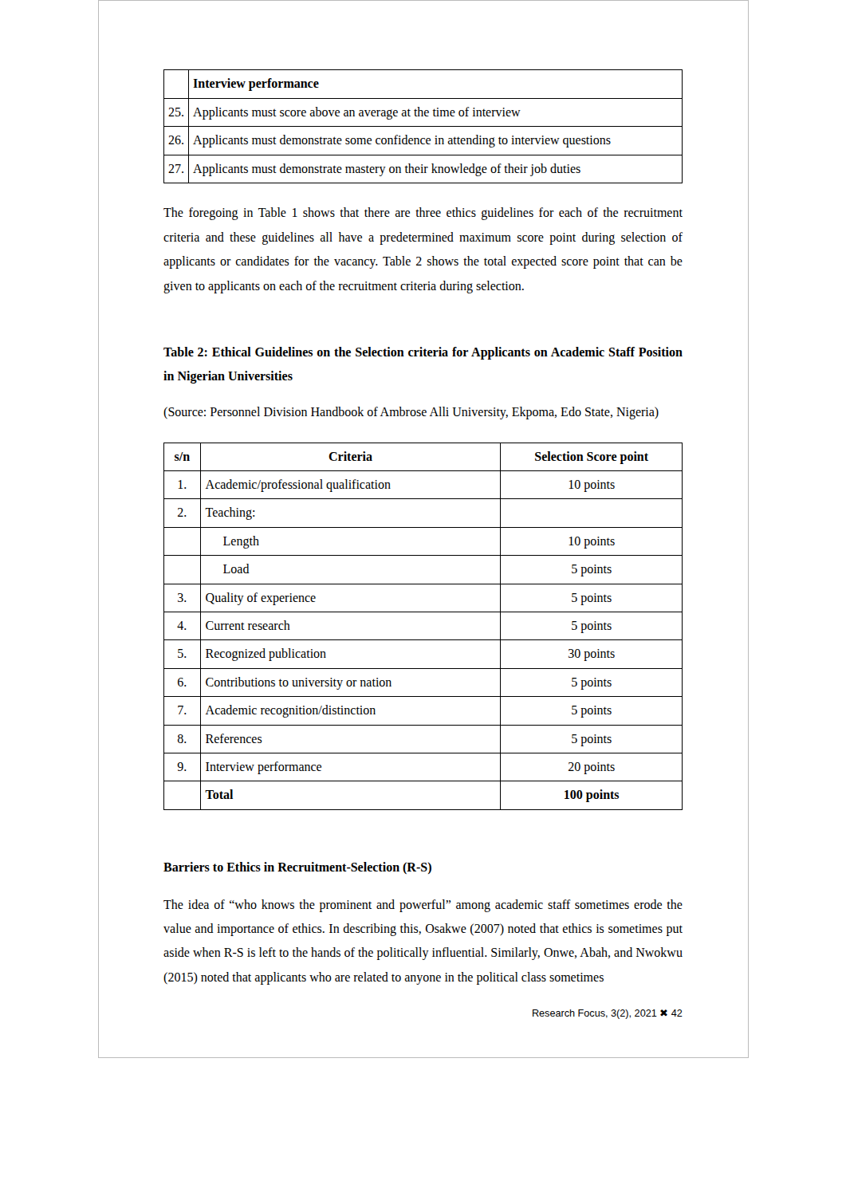| | Interview performance |
| 25. | Applicants must score above an average at the time of interview |
| 26. | Applicants must demonstrate some confidence in attending to interview questions |
| 27. | Applicants must demonstrate mastery on their knowledge of their job duties |
The foregoing in Table 1 shows that there are three ethics guidelines for each of the recruitment criteria and these guidelines all have a predetermined maximum score point during selection of applicants or candidates for the vacancy. Table 2 shows the total expected score point that can be given to applicants on each of the recruitment criteria during selection.
Table 2: Ethical Guidelines on the Selection criteria for Applicants on Academic Staff Position in Nigerian Universities
(Source: Personnel Division Handbook of Ambrose Alli University, Ekpoma, Edo State, Nigeria)
| s/n | Criteria | Selection Score point |
| --- | --- | --- |
| 1. | Academic/professional qualification | 10 points |
| 2. | Teaching: | |
| | Length | 10 points |
| | Load | 5 points |
| 3. | Quality of experience | 5 points |
| 4. | Current research | 5 points |
| 5. | Recognized publication | 30 points |
| 6. | Contributions to university or nation | 5 points |
| 7. | Academic recognition/distinction | 5 points |
| 8. | References | 5 points |
| 9. | Interview performance | 20 points |
| | Total | 100 points |
Barriers to Ethics in Recruitment-Selection (R-S)
The idea of “who knows the prominent and powerful” among academic staff sometimes erode the value and importance of ethics. In describing this, Osakwe (2007) noted that ethics is sometimes put aside when R-S is left to the hands of the politically influential. Similarly, Onwe, Abah, and Nwokwu (2015) noted that applicants who are related to anyone in the political class sometimes
Research Focus, 3(2), 2021 ✖ 42